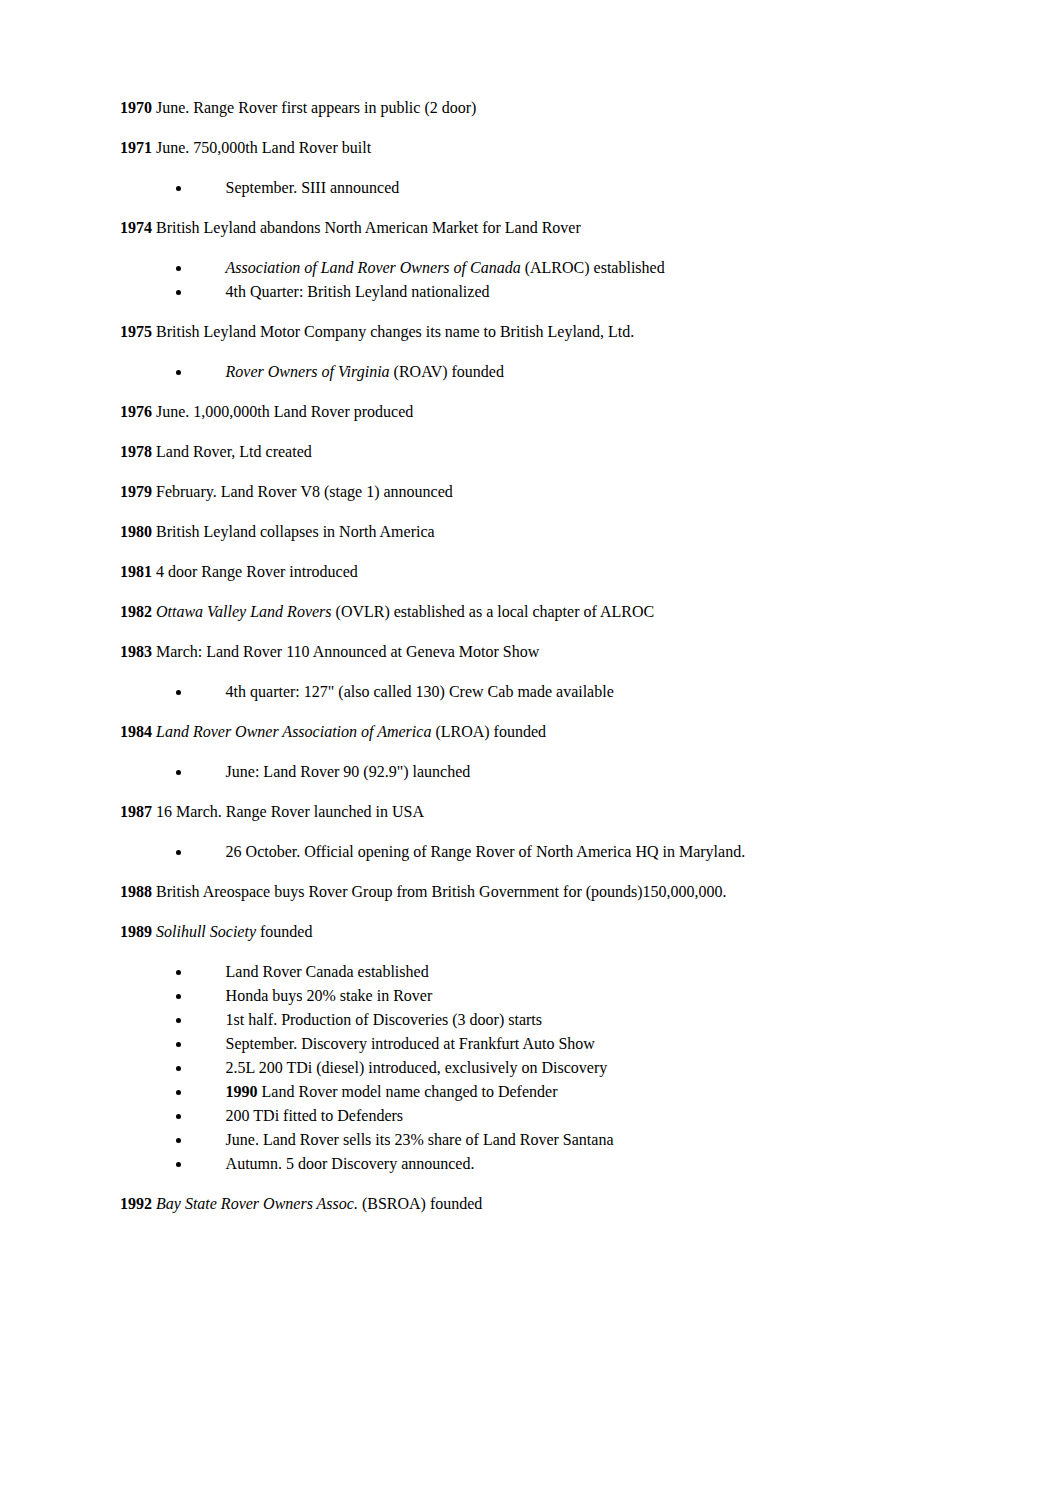1970 June. Range Rover first appears in public (2 door)
1971 June. 750,000th Land Rover built
September. SIII announced
1974 British Leyland abandons North American Market for Land Rover
Association of Land Rover Owners of Canada (ALROC) established
4th Quarter: British Leyland nationalized
1975 British Leyland Motor Company changes its name to British Leyland, Ltd.
Rover Owners of Virginia (ROAV) founded
1976 June. 1,000,000th Land Rover produced
1978 Land Rover, Ltd created
1979 February. Land Rover V8 (stage 1) announced
1980 British Leyland collapses in North America
1981 4 door Range Rover introduced
1982 Ottawa Valley Land Rovers (OVLR) established as a local chapter of ALROC
1983 March: Land Rover 110 Announced at Geneva Motor Show
4th quarter: 127" (also called 130) Crew Cab made available
1984 Land Rover Owner Association of America (LROA) founded
June: Land Rover 90 (92.9") launched
1987 16 March. Range Rover launched in USA
26 October. Official opening of Range Rover of North America HQ in Maryland.
1988 British Areospace buys Rover Group from British Government for (pounds)150,000,000.
1989 Solihull Society founded
Land Rover Canada established
Honda buys 20% stake in Rover
1st half. Production of Discoveries (3 door) starts
September. Discovery introduced at Frankfurt Auto Show
2.5L 200 TDi (diesel) introduced, exclusively on Discovery
1990 Land Rover model name changed to Defender
200 TDi fitted to Defenders
June. Land Rover sells its 23% share of Land Rover Santana
Autumn. 5 door Discovery announced.
1992 Bay State Rover Owners Assoc. (BSROA) founded